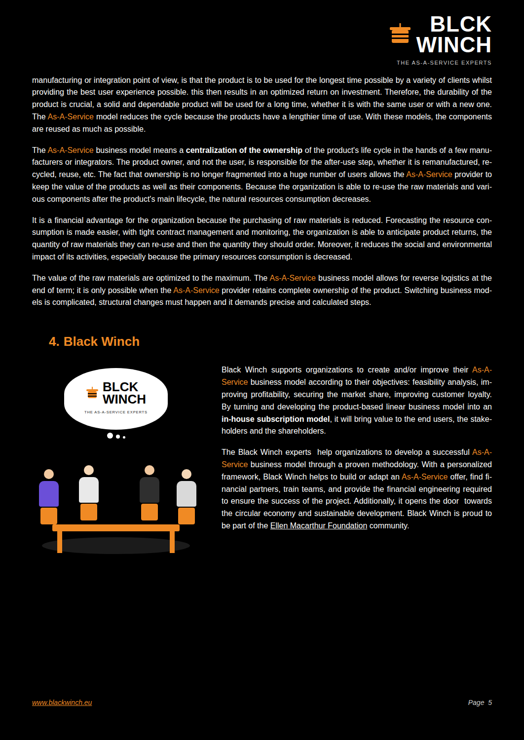BL CKWINCH
The As-A-Service Experts
manufacturing or integration point of view, is that the product is to be used for the longest time possible by a variety of clients whilst providing the best user experience possible. this then results in an optimized return on investment. Therefore, the durability of the product is crucial, a solid and dependable product will be used for a long time, whether it is with the same user or with a new one. The As-A-Service model reduces the cycle because the products have a lengthier time of use. With these models, the components are reused as much as possible.
The As-A-Service business model means a centralization of the ownership of the product's life cycle in the hands of a few manufacturers or integrators. The product owner, and not the user, is responsible for the after-use step, whether it is remanufactured, recycled, reuse, etc. The fact that ownership is no longer fragmented into a huge number of users allows the As-A-Service provider to keep the value of the products as well as their components. Because the organization is able to re-use the raw materials and various components after the product's main lifecycle, the natural resources consumption decreases.
It is a financial advantage for the organization because the purchasing of raw materials is reduced. Forecasting the resource consumption is made easier, with tight contract management and monitoring, the organization is able to anticipate product returns, the quantity of raw materials they can re-use and then the quantity they should order. Moreover, it reduces the social and environmental impact of its activities, especially because the primary resources consumption is decreased.
The value of the raw materials are optimized to the maximum. The As-A-Service business model allows for reverse logistics at the end of term; it is only possible when the As-A-Service provider retains complete ownership of the product. Switching business models is complicated, structural changes must happen and it demands precise and calculated steps.
4. Black Winch
BL CKWINCH
The As-A-Service Experts
Black Winch supports organizations to create and/or improve their As-A-Service business model according to their objectives: feasibility analysis, improving profitability, securing the market share, improving customer loyalty. By turning and developing the product-based linear business model into an in-house subscription model, it will bring value to the end users, the stakeholders and the shareholders.
The Black Winch experts help organizations to develop a successful As-A-Service business model through a proven methodology. With a personalized framework, Black Winch helps to build or adapt an As-A-Service offer, find financial partners, train teams, and provide the financial engineering required to ensure the success of the project. Additionally, it opens the door towards the circular economy and sustainable development. Black Winch is proud to be part of the Ellen Macarthur Foundation community.
www.blackwinch.eu Page 5